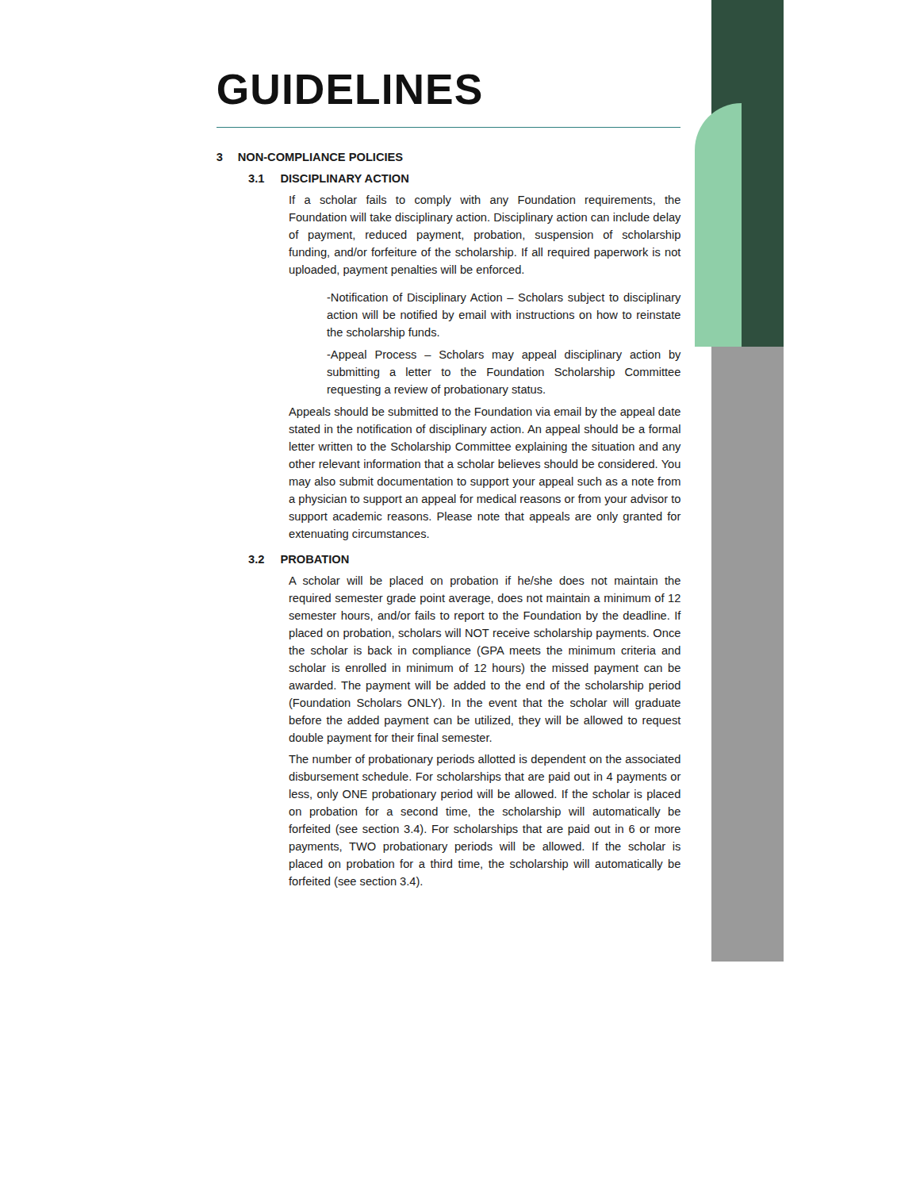Guidelines
3 NON-COMPLIANCE POLICIES
3.1 DISCIPLINARY ACTION
If a scholar fails to comply with any Foundation requirements, the Foundation will take disciplinary action. Disciplinary action can include delay of payment, reduced payment, probation, suspension of scholarship funding, and/or forfeiture of the scholarship. If all required paperwork is not uploaded, payment penalties will be enforced.
-Notification of Disciplinary Action – Scholars subject to disciplinary action will be notified by email with instructions on how to reinstate the scholarship funds.
-Appeal Process – Scholars may appeal disciplinary action by submitting a letter to the Foundation Scholarship Committee requesting a review of probationary status.
Appeals should be submitted to the Foundation via email by the appeal date stated in the notification of disciplinary action. An appeal should be a formal letter written to the Scholarship Committee explaining the situation and any other relevant information that a scholar believes should be considered. You may also submit documentation to support your appeal such as a note from a physician to support an appeal for medical reasons or from your advisor to support academic reasons. Please note that appeals are only granted for extenuating circumstances.
3.2 PROBATION
A scholar will be placed on probation if he/she does not maintain the required semester grade point average, does not maintain a minimum of 12 semester hours, and/or fails to report to the Foundation by the deadline. If placed on probation, scholars will NOT receive scholarship payments. Once the scholar is back in compliance (GPA meets the minimum criteria and scholar is enrolled in minimum of 12 hours) the missed payment can be awarded. The payment will be added to the end of the scholarship period (Foundation Scholars ONLY). In the event that the scholar will graduate before the added payment can be utilized, they will be allowed to request double payment for their final semester.
The number of probationary periods allotted is dependent on the associated disbursement schedule. For scholarships that are paid out in 4 payments or less, only ONE probationary period will be allowed. If the scholar is placed on probation for a second time, the scholarship will automatically be forfeited (see section 3.4). For scholarships that are paid out in 6 or more payments, TWO probationary periods will be allowed. If the scholar is placed on probation for a third time, the scholarship will automatically be forfeited (see section 3.4).